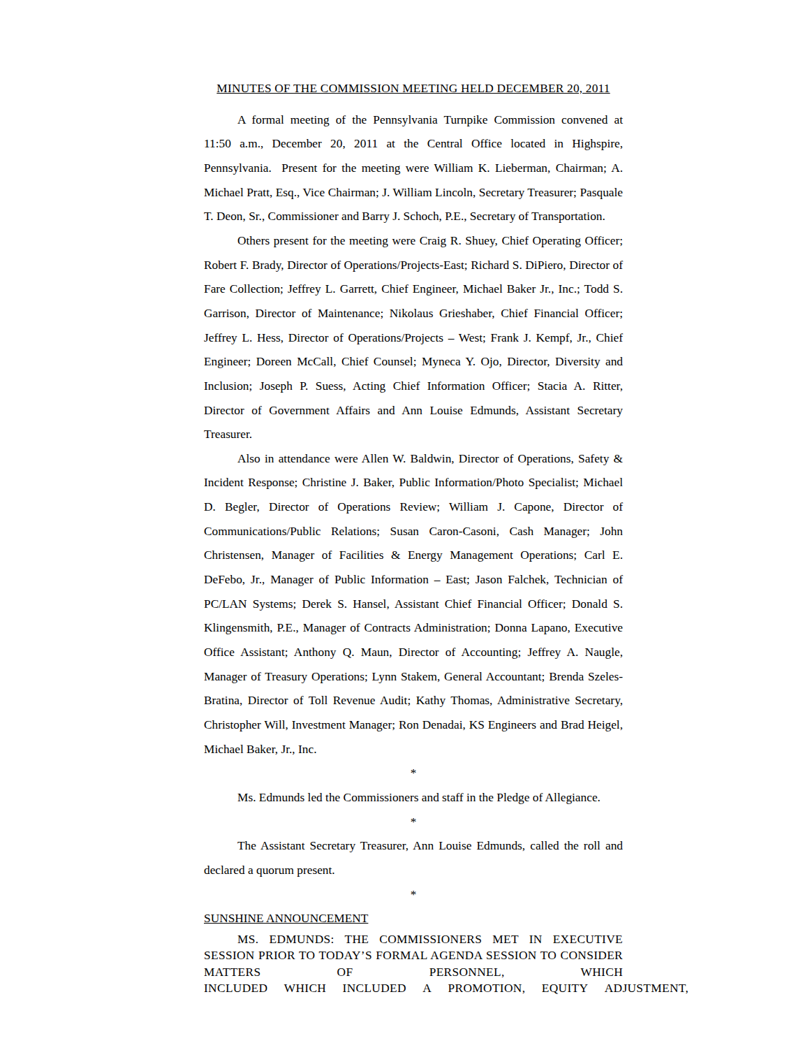MINUTES OF THE COMMISSION MEETING HELD DECEMBER 20, 2011
A formal meeting of the Pennsylvania Turnpike Commission convened at 11:50 a.m., December 20, 2011 at the Central Office located in Highspire, Pennsylvania. Present for the meeting were William K. Lieberman, Chairman; A. Michael Pratt, Esq., Vice Chairman; J. William Lincoln, Secretary Treasurer; Pasquale T. Deon, Sr., Commissioner and Barry J. Schoch, P.E., Secretary of Transportation.
Others present for the meeting were Craig R. Shuey, Chief Operating Officer; Robert F. Brady, Director of Operations/Projects-East; Richard S. DiPiero, Director of Fare Collection; Jeffrey L. Garrett, Chief Engineer, Michael Baker Jr., Inc.; Todd S. Garrison, Director of Maintenance; Nikolaus Grieshaber, Chief Financial Officer; Jeffrey L. Hess, Director of Operations/Projects – West; Frank J. Kempf, Jr., Chief Engineer; Doreen McCall, Chief Counsel; Myneca Y. Ojo, Director, Diversity and Inclusion; Joseph P. Suess, Acting Chief Information Officer; Stacia A. Ritter, Director of Government Affairs and Ann Louise Edmunds, Assistant Secretary Treasurer.
Also in attendance were Allen W. Baldwin, Director of Operations, Safety & Incident Response; Christine J. Baker, Public Information/Photo Specialist; Michael D. Begler, Director of Operations Review; William J. Capone, Director of Communications/Public Relations; Susan Caron-Casoni, Cash Manager; John Christensen, Manager of Facilities & Energy Management Operations; Carl E. DeFebo, Jr., Manager of Public Information – East; Jason Falchek, Technician of PC/LAN Systems; Derek S. Hansel, Assistant Chief Financial Officer; Donald S. Klingensmith, P.E., Manager of Contracts Administration; Donna Lapano, Executive Office Assistant; Anthony Q. Maun, Director of Accounting; Jeffrey A. Naugle, Manager of Treasury Operations; Lynn Stakem, General Accountant; Brenda Szeles-Bratina, Director of Toll Revenue Audit; Kathy Thomas, Administrative Secretary, Christopher Will, Investment Manager; Ron Denadai, KS Engineers and Brad Heigel, Michael Baker, Jr., Inc.
*
Ms. Edmunds led the Commissioners and staff in the Pledge of Allegiance.
*
The Assistant Secretary Treasurer, Ann Louise Edmunds, called the roll and declared a quorum present.
*
SUNSHINE ANNOUNCEMENT
MS. EDMUNDS: THE COMMISSIONERS MET IN EXECUTIVE SESSION PRIOR TO TODAY’S FORMAL AGENDA SESSION TO CONSIDER MATTERS OF PERSONNEL, WHICH INCLUDED WHICH INCLUDED A PROMOTION, EQUITY ADJUSTMENT,